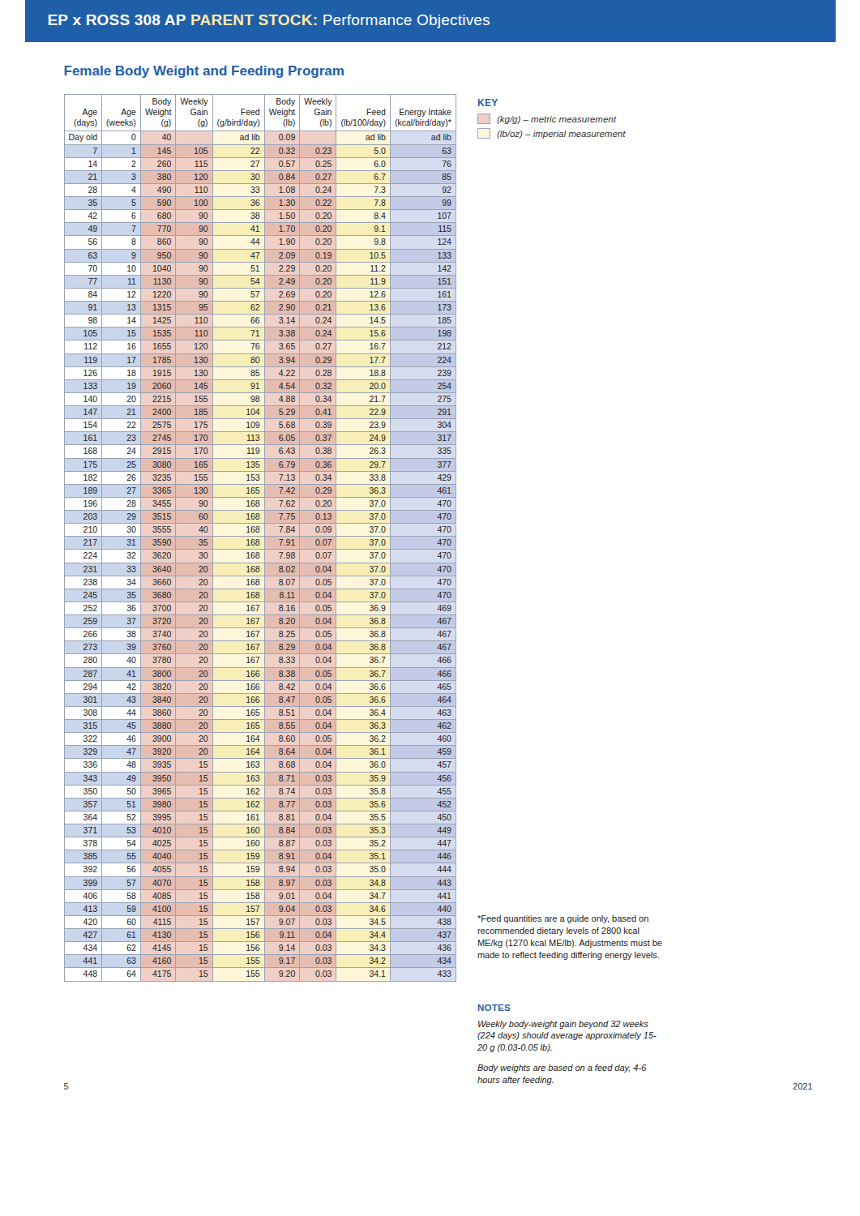EP x ROSS 308 AP PARENT STOCK: Performance Objectives
Female Body Weight and Feeding Program
Female body weight and feeding program
| Age (days) | Age (weeks) | Body Weight (g) | Weekly Gain (g) | Feed (g/bird/day) | Body Weight (lb) | Weekly Gain (lb) | Feed (lb/100/day) | Energy Intake (kcal/bird/day)* |
| --- | --- | --- | --- | --- | --- | --- | --- | --- |
| Day old | 0 | 40 | | ad lib | 0.09 | | ad lib | ad lib |
| 7 | 1 | 145 | 105 | 22 | 0.32 | 0.23 | 5.0 | 63 |
| 14 | 2 | 260 | 115 | 27 | 0.57 | 0.25 | 6.0 | 76 |
| 21 | 3 | 380 | 120 | 30 | 0.84 | 0.27 | 6.7 | 85 |
| 28 | 4 | 490 | 110 | 33 | 1.08 | 0.24 | 7.3 | 92 |
| 35 | 5 | 590 | 100 | 36 | 1.30 | 0.22 | 7.8 | 99 |
| 42 | 6 | 680 | 90 | 38 | 1.50 | 0.20 | 8.4 | 107 |
| 49 | 7 | 770 | 90 | 41 | 1.70 | 0.20 | 9.1 | 115 |
| 56 | 8 | 860 | 90 | 44 | 1.90 | 0.20 | 9.8 | 124 |
| 63 | 9 | 950 | 90 | 47 | 2.09 | 0.19 | 10.5 | 133 |
| 70 | 10 | 1040 | 90 | 51 | 2.29 | 0.20 | 11.2 | 142 |
| 77 | 11 | 1130 | 90 | 54 | 2.49 | 0.20 | 11.9 | 151 |
| 84 | 12 | 1220 | 90 | 57 | 2.69 | 0.20 | 12.6 | 161 |
| 91 | 13 | 1315 | 95 | 62 | 2.90 | 0.21 | 13.6 | 173 |
| 98 | 14 | 1425 | 110 | 66 | 3.14 | 0.24 | 14.5 | 185 |
| 105 | 15 | 1535 | 110 | 71 | 3.38 | 0.24 | 15.6 | 198 |
| 112 | 16 | 1655 | 120 | 76 | 3.65 | 0.27 | 16.7 | 212 |
| 119 | 17 | 1785 | 130 | 80 | 3.94 | 0.29 | 17.7 | 224 |
| 126 | 18 | 1915 | 130 | 85 | 4.22 | 0.28 | 18.8 | 239 |
| 133 | 19 | 2060 | 145 | 91 | 4.54 | 0.32 | 20.0 | 254 |
| 140 | 20 | 2215 | 155 | 98 | 4.88 | 0.34 | 21.7 | 275 |
| 147 | 21 | 2400 | 185 | 104 | 5.29 | 0.41 | 22.9 | 291 |
| 154 | 22 | 2575 | 175 | 109 | 5.68 | 0.39 | 23.9 | 304 |
| 161 | 23 | 2745 | 170 | 113 | 6.05 | 0.37 | 24.9 | 317 |
| 168 | 24 | 2915 | 170 | 119 | 6.43 | 0.38 | 26.3 | 335 |
| 175 | 25 | 3080 | 165 | 135 | 6.79 | 0.36 | 29.7 | 377 |
| 182 | 26 | 3235 | 155 | 153 | 7.13 | 0.34 | 33.8 | 429 |
| 189 | 27 | 3365 | 130 | 165 | 7.42 | 0.29 | 36.3 | 461 |
| 196 | 28 | 3455 | 90 | 168 | 7.62 | 0.20 | 37.0 | 470 |
| 203 | 29 | 3515 | 60 | 168 | 7.75 | 0.13 | 37.0 | 470 |
| 210 | 30 | 3555 | 40 | 168 | 7.84 | 0.09 | 37.0 | 470 |
| 217 | 31 | 3590 | 35 | 168 | 7.91 | 0.07 | 37.0 | 470 |
| 224 | 32 | 3620 | 30 | 168 | 7.98 | 0.07 | 37.0 | 470 |
| 231 | 33 | 3640 | 20 | 168 | 8.02 | 0.04 | 37.0 | 470 |
| 238 | 34 | 3660 | 20 | 168 | 8.07 | 0.05 | 37.0 | 470 |
| 245 | 35 | 3680 | 20 | 168 | 8.11 | 0.04 | 37.0 | 470 |
| 252 | 36 | 3700 | 20 | 167 | 8.16 | 0.05 | 36.9 | 469 |
| 259 | 37 | 3720 | 20 | 167 | 8.20 | 0.04 | 36.8 | 467 |
| 266 | 38 | 3740 | 20 | 167 | 8.25 | 0.05 | 36.8 | 467 |
| 273 | 39 | 3760 | 20 | 167 | 8.29 | 0.04 | 36.8 | 467 |
| 280 | 40 | 3780 | 20 | 167 | 8.33 | 0.04 | 36.7 | 466 |
| 287 | 41 | 3800 | 20 | 166 | 8.38 | 0.05 | 36.7 | 466 |
| 294 | 42 | 3820 | 20 | 166 | 8.42 | 0.04 | 36.6 | 465 |
| 301 | 43 | 3840 | 20 | 166 | 8.47 | 0.05 | 36.6 | 464 |
| 308 | 44 | 3860 | 20 | 165 | 8.51 | 0.04 | 36.4 | 463 |
| 315 | 45 | 3880 | 20 | 165 | 8.55 | 0.04 | 36.3 | 462 |
| 322 | 46 | 3900 | 20 | 164 | 8.60 | 0.05 | 36.2 | 460 |
| 329 | 47 | 3920 | 20 | 164 | 8.64 | 0.04 | 36.1 | 459 |
| 336 | 48 | 3935 | 15 | 163 | 8.68 | 0.04 | 36.0 | 457 |
| 343 | 49 | 3950 | 15 | 163 | 8.71 | 0.03 | 35.9 | 456 |
| 350 | 50 | 3965 | 15 | 162 | 8.74 | 0.03 | 35.8 | 455 |
| 357 | 51 | 3980 | 15 | 162 | 8.77 | 0.03 | 35.6 | 452 |
| 364 | 52 | 3995 | 15 | 161 | 8.81 | 0.04 | 35.5 | 450 |
| 371 | 53 | 4010 | 15 | 160 | 8.84 | 0.03 | 35.3 | 449 |
| 378 | 54 | 4025 | 15 | 160 | 8.87 | 0.03 | 35.2 | 447 |
| 385 | 55 | 4040 | 15 | 159 | 8.91 | 0.04 | 35.1 | 446 |
| 392 | 56 | 4055 | 15 | 159 | 8.94 | 0.03 | 35.0 | 444 |
| 399 | 57 | 4070 | 15 | 158 | 8.97 | 0.03 | 34.8 | 443 |
| 406 | 58 | 4085 | 15 | 158 | 9.01 | 0.04 | 34.7 | 441 |
| 413 | 59 | 4100 | 15 | 157 | 9.04 | 0.03 | 34.6 | 440 |
| 420 | 60 | 4115 | 15 | 157 | 9.07 | 0.03 | 34.5 | 438 |
| 427 | 61 | 4130 | 15 | 156 | 9.11 | 0.04 | 34.4 | 437 |
| 434 | 62 | 4145 | 15 | 156 | 9.14 | 0.03 | 34.3 | 436 |
| 441 | 63 | 4160 | 15 | 155 | 9.17 | 0.03 | 34.2 | 434 |
| 448 | 64 | 4175 | 15 | 155 | 9.20 | 0.03 | 34.1 | 433 |
KEY
(kg/g) – metric measurement
(lb/oz) – imperial measurement
*Feed quantities are a guide only, based on recommended dietary levels of 2800 kcal ME/kg (1270 kcal ME/lb). Adjustments must be made to reflect feeding differing energy levels.
NOTES
Weekly body-weight gain beyond 32 weeks (224 days) should average approximately 15-20 g (0.03-0.05 lb).
Body weights are based on a feed day, 4-6 hours after feeding.
5
2021